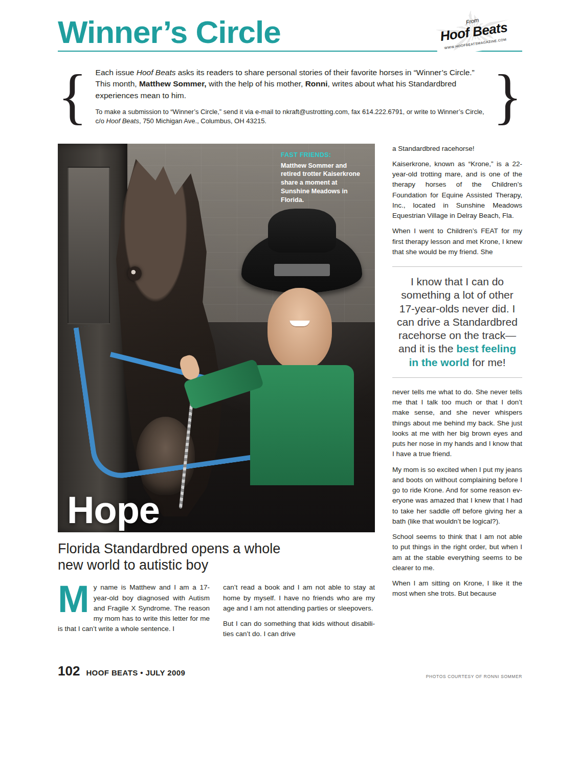Winner’s Circle
From
Hoof Beats
WWW.HOOFBEATSMAGAZINE.COM
{
Each issue Hoof Beats asks its readers to share personal stories of their favorite horses in “Winner’s Circle.” This month, Matthew Sommer, with the help of his mother, Ronni, writes about what his Standardbred experiences mean to him.
To make a submission to “Winner’s Circle,” send it via e-mail to nkraft@ustrotting.com, fax 614.222.6791, or write to Winner’s Circle, c/o Hoof Beats, 750 Michigan Ave., Columbus, OH 43215.
}
FAST FRIENDS:
Matthew Sommer and retired trotter Kaiserkrone share a moment at Sunshine Meadows in Florida.
Hope
Florida Standardbred opens a whole
new world to autistic boy
My name is Matthew and I am a 17-year-old boy diagnosed with Autism and Fragile X Syndrome. The reason my mom has to write this letter for me is that I can’t write a whole sentence. I
can’t read a book and I am not able to stay at home by myself. I have no friends who are my age and I am not attending parties or sleepovers.
But I can do something that kids without disabilities can’t do. I can drive
a Standardbred racehorse!
Kaiserkrone, known as “Krone,” is a 22-year-old trotting mare, and is one of the therapy horses of the Children’s Foundation for Equine Assisted Therapy, Inc., located in Sunshine Meadows Equestrian Village in Delray Beach, Fla.
When I went to Children’s FEAT for my first therapy lesson and met Krone, I knew that she would be my friend. She
I know that I can do something a lot of other 17-year-olds never did. I can drive a Standardbred racehorse on the track—and it is the best feeling in the world for me!
never tells me what to do. She never tells me that I talk too much or that I don’t make sense, and she never whispers things about me behind my back. She just looks at me with her big brown eyes and puts her nose in my hands and I know that I have a true friend.
My mom is so excited when I put my jeans and boots on without complaining before I go to ride Krone. And for some reason everyone was amazed that I knew that I had to take her saddle off before giving her a bath (like that wouldn’t be logical?).
School seems to think that I am not able to put things in the right order, but when I am at the stable everything seems to be clearer to me.
When I am sitting on Krone, I like it the most when she trots. But because
102 HOOF BEATS • JULY 2009
Photos courtesy of Ronni Sommer